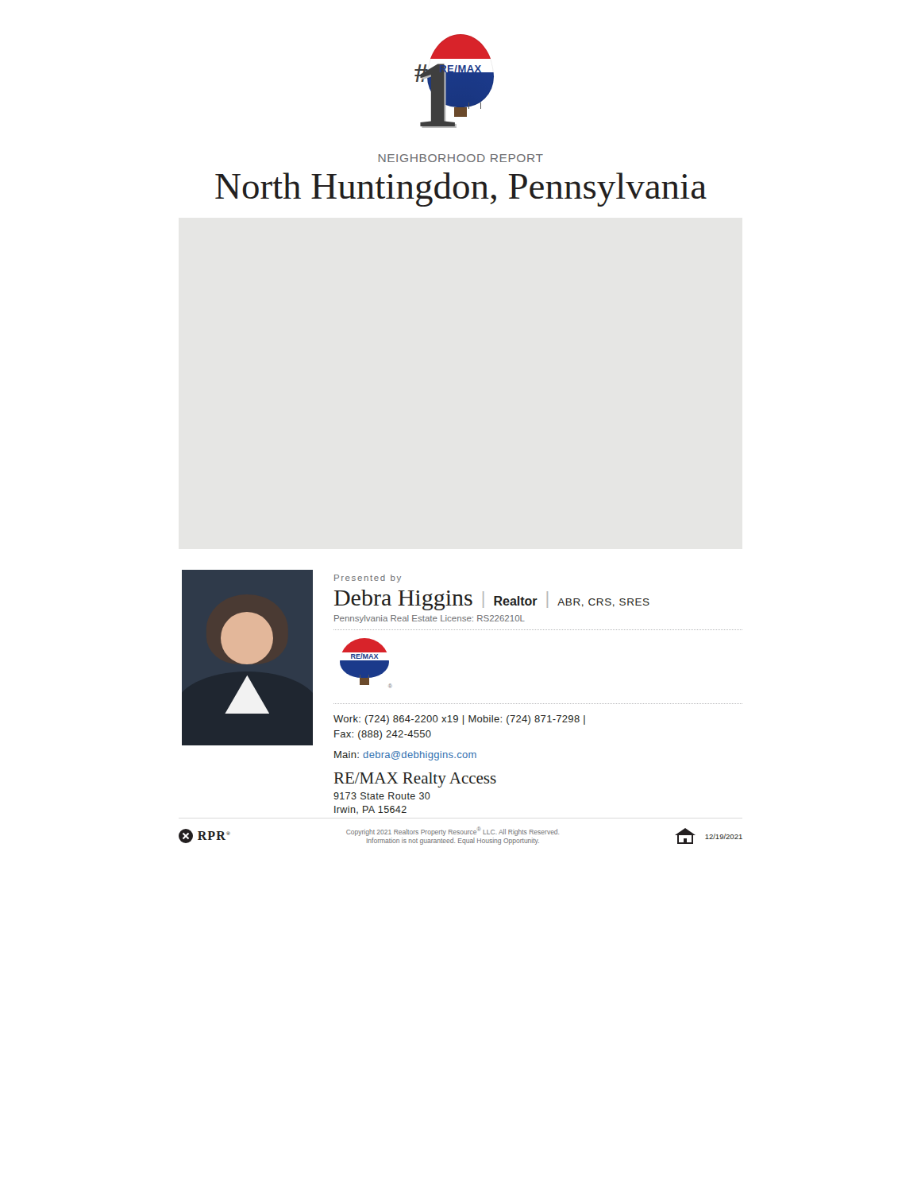RE/MAX
#
1
NEIGHBORHOOD REPORT
North Huntingdon, Pennsylvania
Presented by
Debra Higgins | Realtor | ABR, CRS, SRES
Pennsylvania Real Estate License: RS226210L
RE/MAX
®
Work: (724) 864-2200 x19 | Mobile: (724) 871-7298 |
Fax: (888) 242-4550
Main: debra@debhiggins.com
RE/MAX Realty Access
9173 State Route 30
Irwin, PA 15642
RPR®
Copyright 2021 Realtors Property Resource® LLC. All Rights Reserved.
Information is not guaranteed. Equal Housing Opportunity.
12/19/2021